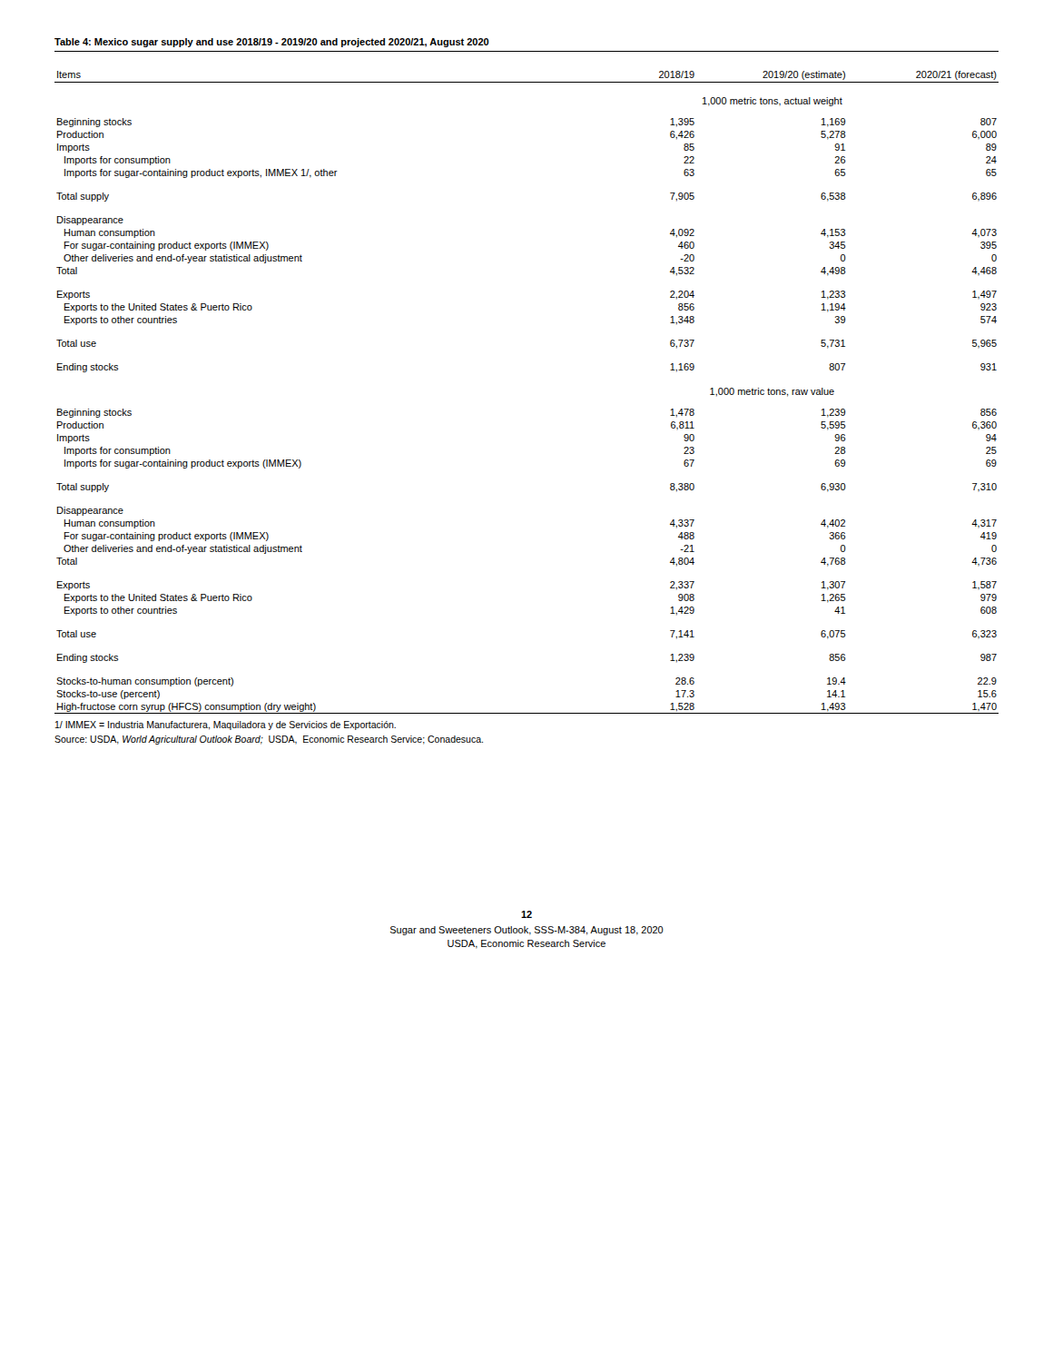Table 4: Mexico sugar supply and use 2018/19 - 2019/20 and projected 2020/21, August 2020
| Items | 2018/19 | 2019/20 (estimate) | 2020/21 (forecast) |
| | 1,000 metric tons, actual weight |
| Beginning stocks | 1,395 | 1,169 | 807 |
| Production | 6,426 | 5,278 | 6,000 |
| Imports | 85 | 91 | 89 |
| Imports for consumption | 22 | 26 | 24 |
| Imports for sugar-containing product exports, IMMEX 1/, other | 63 | 65 | 65 |
| Total supply | 7,905 | 6,538 | 6,896 |
| Disappearance | | | |
| Human consumption | 4,092 | 4,153 | 4,073 |
| For sugar-containing product exports (IMMEX) | 460 | 345 | 395 |
| Other deliveries and end-of-year statistical adjustment | -20 | 0 | 0 |
| Total | 4,532 | 4,498 | 4,468 |
| Exports | 2,204 | 1,233 | 1,497 |
| Exports to the United States & Puerto Rico | 856 | 1,194 | 923 |
| Exports to other countries | 1,348 | 39 | 574 |
| Total use | 6,737 | 5,731 | 5,965 |
| Ending stocks | 1,169 | 807 | 931 |
| | 1,000 metric tons, raw value |
| Beginning stocks | 1,478 | 1,239 | 856 |
| Production | 6,811 | 5,595 | 6,360 |
| Imports | 90 | 96 | 94 |
| Imports for consumption | 23 | 28 | 25 |
| Imports for sugar-containing product exports (IMMEX) | 67 | 69 | 69 |
| Total supply | 8,380 | 6,930 | 7,310 |
| Disappearance | | | |
| Human consumption | 4,337 | 4,402 | 4,317 |
| For sugar-containing product exports (IMMEX) | 488 | 366 | 419 |
| Other deliveries and end-of-year statistical adjustment | -21 | 0 | 0 |
| Total | 4,804 | 4,768 | 4,736 |
| Exports | 2,337 | 1,307 | 1,587 |
| Exports to the United States & Puerto Rico | 908 | 1,265 | 979 |
| Exports to other countries | 1,429 | 41 | 608 |
| Total use | 7,141 | 6,075 | 6,323 |
| Ending stocks | 1,239 | 856 | 987 |
| Stocks-to-human consumption (percent) | 28.6 | 19.4 | 22.9 |
| Stocks-to-use (percent) | 17.3 | 14.1 | 15.6 |
| High-fructose corn syrup (HFCS) consumption (dry weight) | 1,528 | 1,493 | 1,470 |
1/ IMMEX = Industria Manufacturera, Maquiladora y de Servicios de Exportación.
Source: USDA, World Agricultural Outlook Board; USDA, Economic Research Service; Conadesuca.
12
Sugar and Sweeteners Outlook, SSS-M-384, August 18, 2020
USDA, Economic Research Service